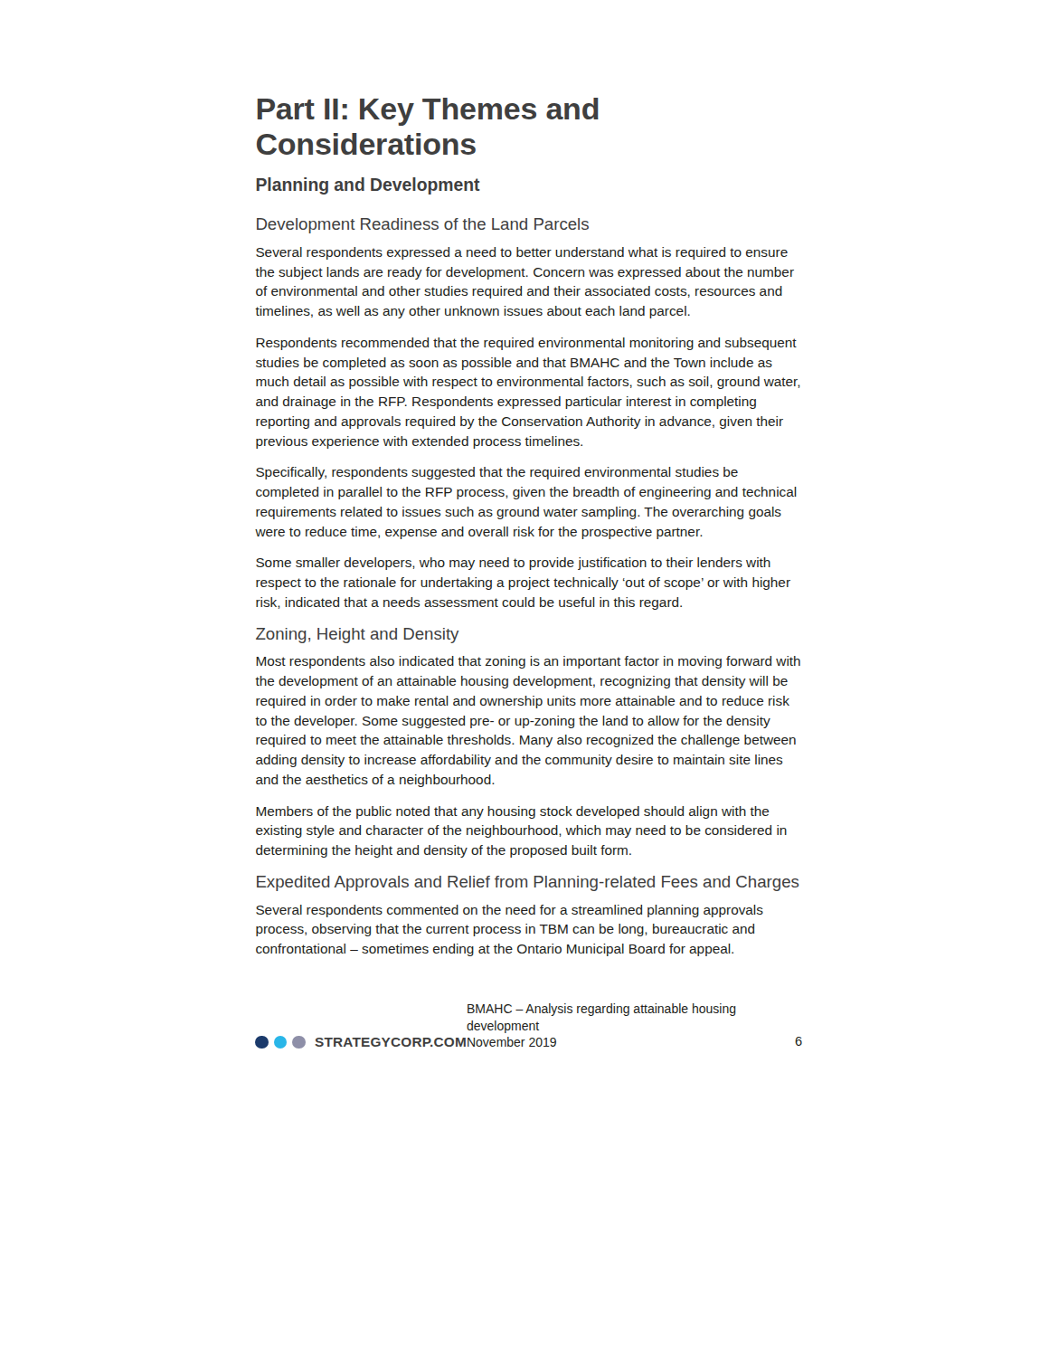Part II: Key Themes and Considerations
Planning and Development
Development Readiness of the Land Parcels
Several respondents expressed a need to better understand what is required to ensure the subject lands are ready for development. Concern was expressed about the number of environmental and other studies required and their associated costs, resources and timelines, as well as any other unknown issues about each land parcel.
Respondents recommended that the required environmental monitoring and subsequent studies be completed as soon as possible and that BMAHC and the Town include as much detail as possible with respect to environmental factors, such as soil, ground water, and drainage in the RFP. Respondents expressed particular interest in completing reporting and approvals required by the Conservation Authority in advance, given their previous experience with extended process timelines.
Specifically, respondents suggested that the required environmental studies be completed in parallel to the RFP process, given the breadth of engineering and technical requirements related to issues such as ground water sampling. The overarching goals were to reduce time, expense and overall risk for the prospective partner.
Some smaller developers, who may need to provide justification to their lenders with respect to the rationale for undertaking a project technically ‘out of scope’ or with higher risk, indicated that a needs assessment could be useful in this regard.
Zoning, Height and Density
Most respondents also indicated that zoning is an important factor in moving forward with the development of an attainable housing development, recognizing that density will be required in order to make rental and ownership units more attainable and to reduce risk to the developer. Some suggested pre- or up-zoning the land to allow for the density required to meet the attainable thresholds. Many also recognized the challenge between adding density to increase affordability and the community desire to maintain site lines and the aesthetics of a neighbourhood.
Members of the public noted that any housing stock developed should align with the existing style and character of the neighbourhood, which may need to be considered in determining the height and density of the proposed built form.
Expedited Approvals and Relief from Planning-related Fees and Charges
Several respondents commented on the need for a streamlined planning approvals process, observing that the current process in TBM can be long, bureaucratic and confrontational – sometimes ending at the Ontario Municipal Board for appeal.
STRATEGYCORP.COM
BMAHC – Analysis regarding attainable housing development
November 2019
6